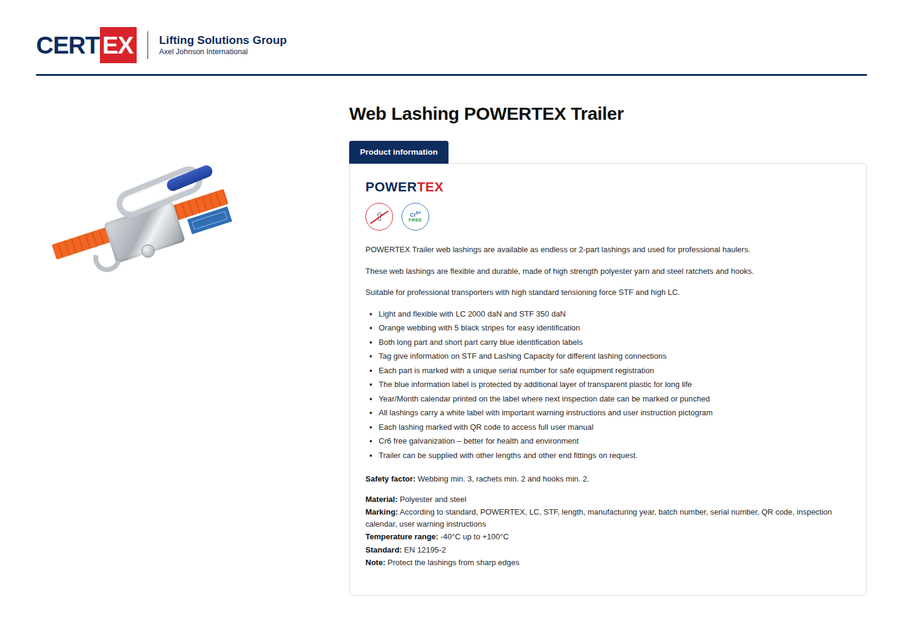CERT EX
Lifting Solutions Group
Axel Johnson International
Web Lashing POWERTEX Trailer
Product information
POWER TEX
⇧
Cr6+ FREE
POWERTEX Trailer web lashings are available as endless or 2-part lashings and used for professional haulers.
These web lashings are flexible and durable, made of high strength polyester yarn and steel ratchets and hooks.
Suitable for professional transporters with high standard tensioning force STF and high LC.
Light and flexible with LC 2000 daN and STF 350 daN
Orange webbing with 5 black stripes for easy identification
Both long part and short part carry blue identification labels
Tag give information on STF and Lashing Capacity for different lashing connections
Each part is marked with a unique serial number for safe equipment registration
The blue information label is protected by additional layer of transparent plastic for long life
Year/Month calendar printed on the label where next inspection date can be marked or punched
All lashings carry a white label with important warning instructions and user instruction pictogram
Each lashing marked with QR code to access full user manual
Cr6 free galvanization – better for health and environment
Trailer can be supplied with other lengths and other end fittings on request.
Safety factor: Webbing min. 3, rachets min. 2 and hooks min. 2.
Material: Polyester and steel
Marking: According to standard, POWERTEX, LC, STF, length, manufacturing year, batch number, serial number, QR code, inspection calendar, user warning instructions
Temperature range: -40°C up to +100°C
Standard: EN 12195-2
Note: Protect the lashings from sharp edges